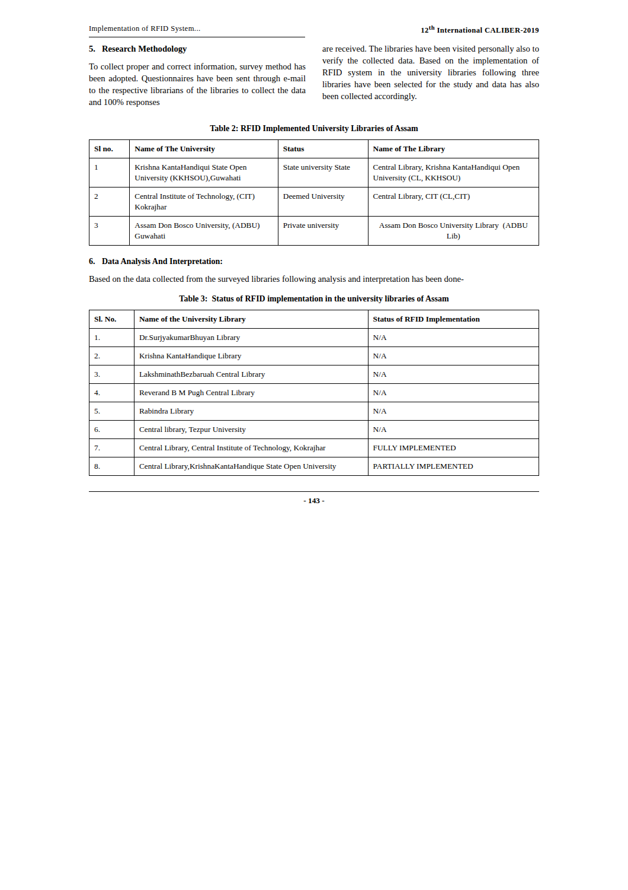Implementation of RFID System... 12th International CALIBER-2019
5. Research Methodology
To collect proper and correct information, survey method has been adopted. Questionnaires have been sent through e-mail to the respective librarians of the libraries to collect the data and 100% responses
are received. The libraries have been visited personally also to verify the collected data. Based on the implementation of RFID system in the university libraries following three libraries have been selected for the study and data has also been collected accordingly.
Table 2: RFID Implemented University Libraries of Assam
| Sl no. | Name of The University | Status | Name of The Library |
| --- | --- | --- | --- |
| 1 | Krishna KantaHandiqui State Open University (KKHSOU),Guwahati | State university State | Central Library, Krishna KantaHandiqui Open University (CL, KKHSOU) |
| 2 | Central Institute of Technology, (CIT) Kokrajhar | Deemed University | Central Library, CIT (CL,CIT) |
| 3 | Assam Don Bosco University, (ADBU) Guwahati | Private university | Assam Don Bosco University Library (ADBU Lib) |
6. Data Analysis And Interpretation:
Based on the data collected from the surveyed libraries following analysis and interpretation has been done-
Table 3: Status of RFID implementation in the university libraries of Assam
| Sl. No. | Name of the University Library | Status of RFID Implementation |
| --- | --- | --- |
| 1. | Dr.SurjyakumarBhuyan Library | N/A |
| 2. | Krishna KantaHandique Library | N/A |
| 3. | LakshminathBezbaruah Central Library | N/A |
| 4. | Reverand B M Pugh Central Library | N/A |
| 5. | Rabindra Library | N/A |
| 6. | Central library, Tezpur University | N/A |
| 7. | Central Library, Central Institute of Technology, Kokrajhar | FULLY IMPLEMENTED |
| 8. | Central Library,KrishnaKantaHandique State Open University | PARTIALLY IMPLEMENTED |
- 143 -